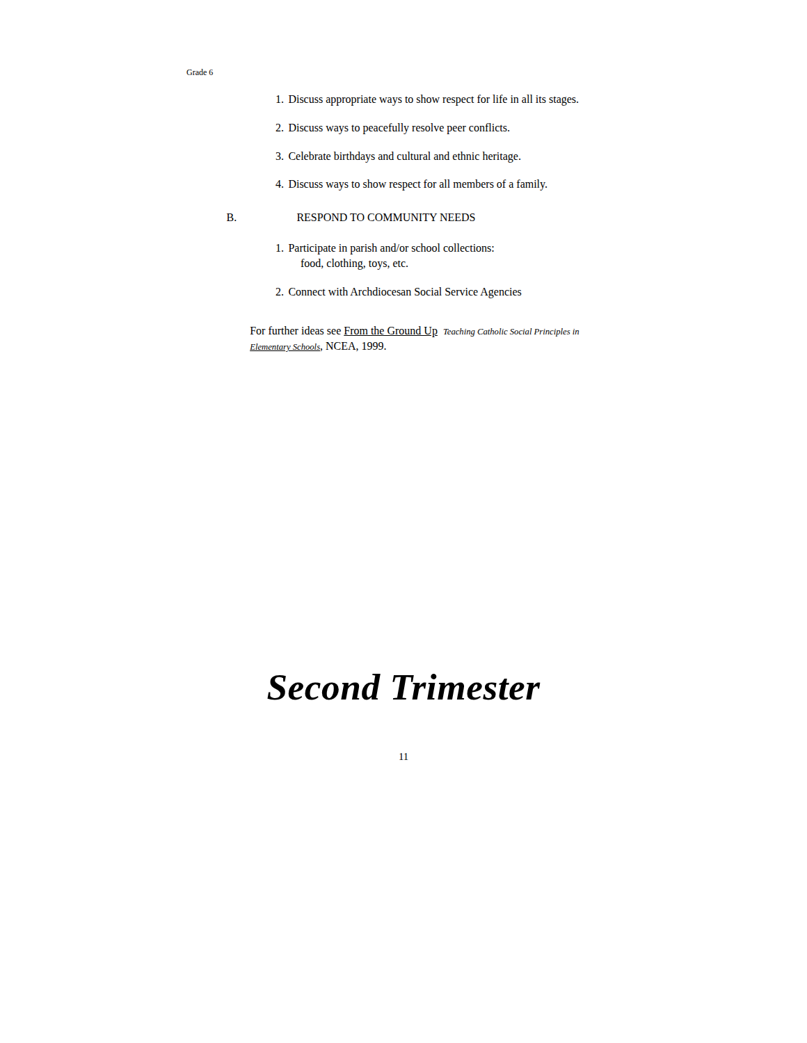Grade 6
Discuss appropriate ways to show respect for life in all its stages.
Discuss ways to peacefully resolve peer conflicts.
Celebrate birthdays and cultural and ethnic heritage.
Discuss ways to show respect for all members of a family.
B. RESPOND TO COMMUNITY NEEDS
Participate in parish and/or school collections: food, clothing, toys, etc.
Connect with Archdiocesan Social Service Agencies
For further ideas see From the Ground Up Teaching Catholic Social Principles in Elementary Schools, NCEA, 1999.
Second Trimester
11